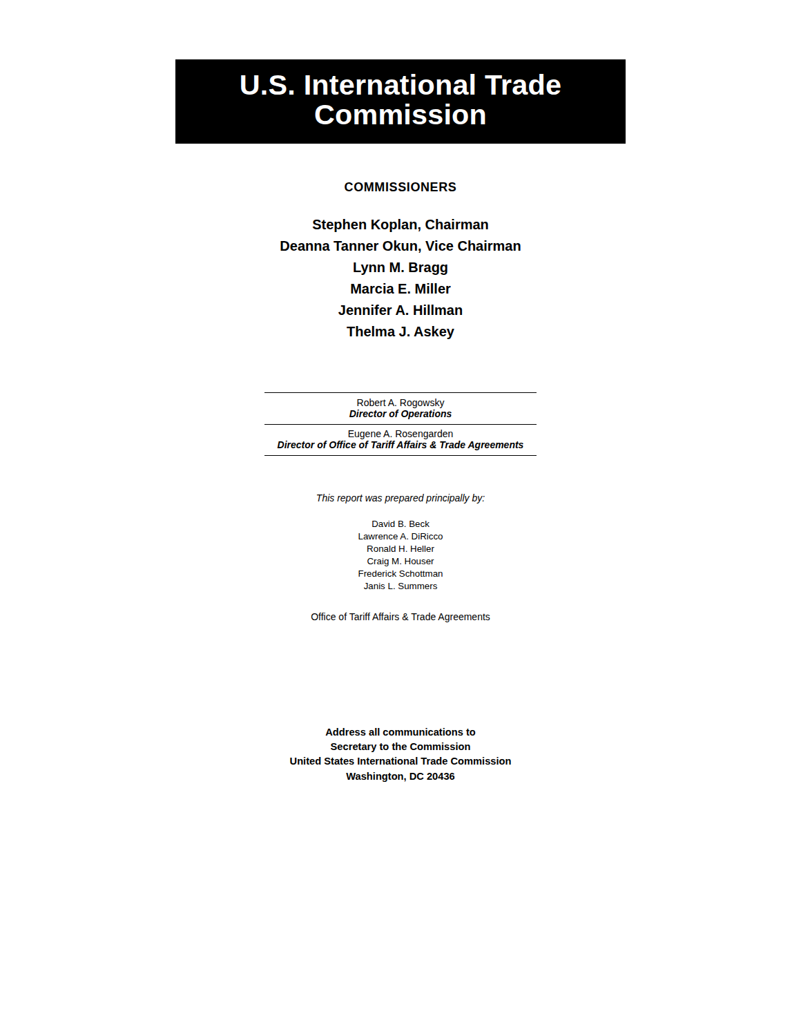U.S. International Trade Commission
COMMISSIONERS
Stephen Koplan, Chairman
Deanna Tanner Okun, Vice Chairman
Lynn M. Bragg
Marcia E. Miller
Jennifer A. Hillman
Thelma J. Askey
Robert A. Rogowsky
Director of Operations
Eugene A. Rosengarden
Director of Office of Tariff Affairs & Trade Agreements
This report was prepared principally by:
David B. Beck
Lawrence A. DiRicco
Ronald H. Heller
Craig M. Houser
Frederick Schottman
Janis L. Summers
Office of Tariff Affairs & Trade Agreements
Address all communications to
Secretary to the Commission
United States International Trade Commission
Washington, DC 20436